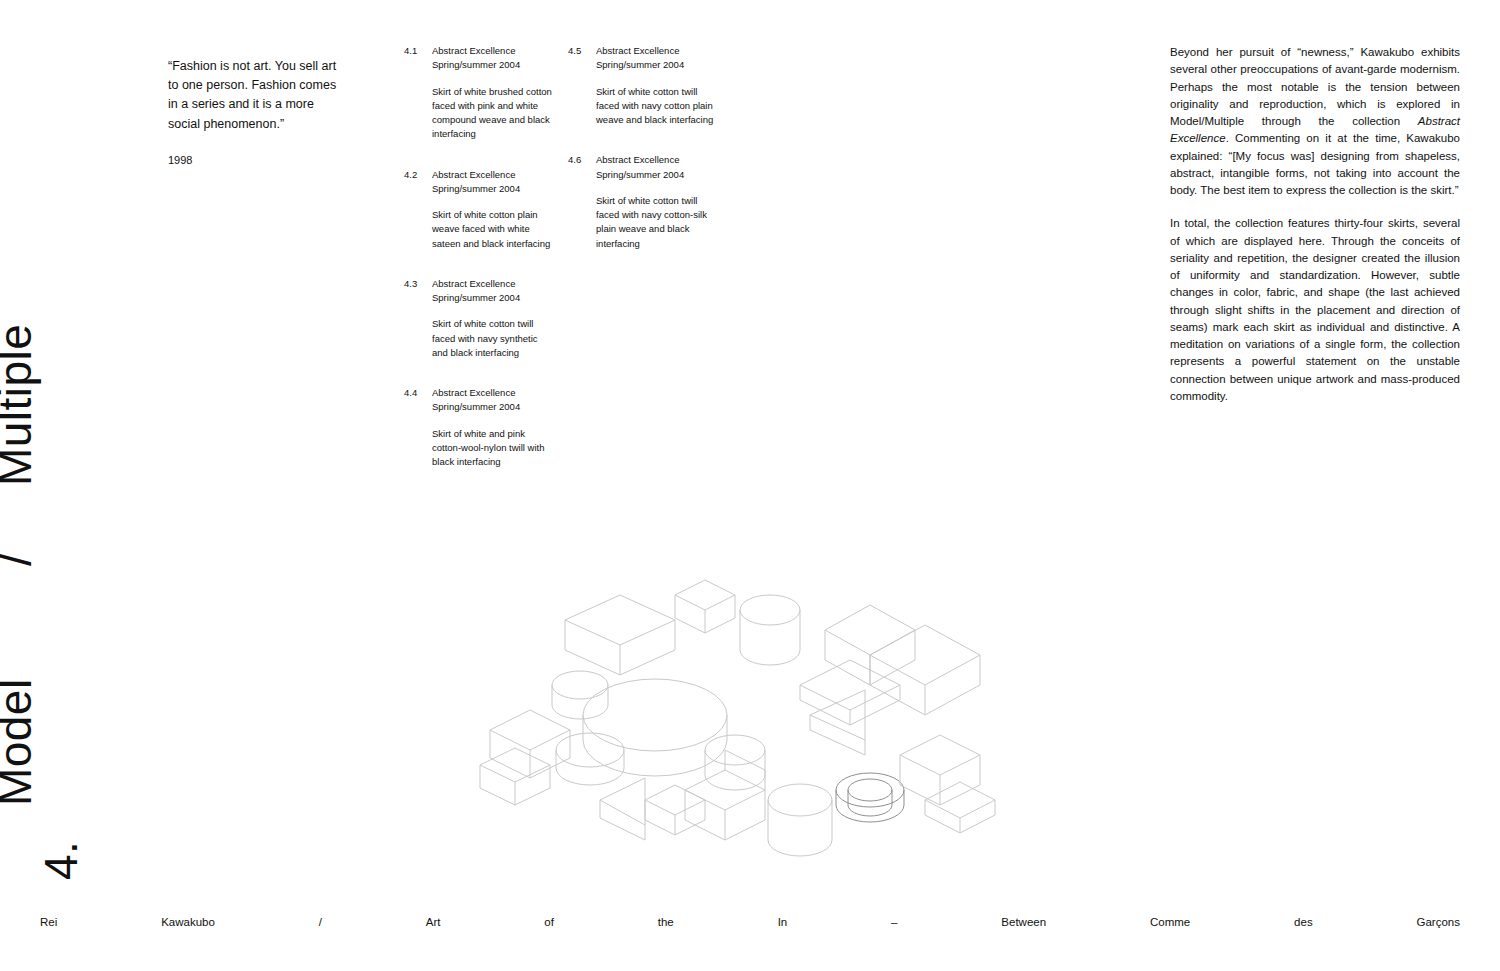4. Model / Multiple
“Fashion is not art. You sell art to one person. Fashion comes in a series and it is a more social phenomenon.”
1998
4.1
Abstract Excellence
Spring/summer 2004
Skirt of white brushed cotton faced with pink and white compound weave and black interfacing
4.2
Abstract Excellence
Spring/summer 2004
Skirt of white cotton plain weave faced with white sateen and black interfacing
4.3
Abstract Excellence
Spring/summer 2004
Skirt of white cotton twill faced with navy synthetic and black interfacing
4.4
Abstract Excellence
Spring/summer 2004
Skirt of white and pink cotton-wool-nylon twill with black interfacing
4.5
Abstract Excellence
Spring/summer 2004
Skirt of white cotton twill faced with navy cotton plain weave and black interfacing
4.6
Abstract Excellence
Spring/summer 2004
Skirt of white cotton twill faced with navy cotton-silk plain weave and black interfacing
Beyond her pursuit of “newness,” Kawakubo exhibits several other preoccupations of avant-garde modernism. Perhaps the most notable is the tension between originality and reproduction, which is explored in Model/Multiple through the collection Abstract Excellence. Commenting on it at the time, Kawakubo explained: “[My focus was] designing from shapeless, abstract, intangible forms, not taking into account the body. The best item to express the collection is the skirt.”
In total, the collection features thirty-four skirts, several of which are displayed here. Through the conceits of seriality and repetition, the designer created the illusion of uniformity and standardization. However, subtle changes in color, fabric, and shape (the last achieved through slight shifts in the placement and direction of seams) mark each skirt as individual and distinctive. A meditation on variations of a single form, the collection represents a powerful statement on the unstable connection between unique artwork and mass-produced commodity.
Rei Kawakubo / Art of the In – Between Comme des Garçons